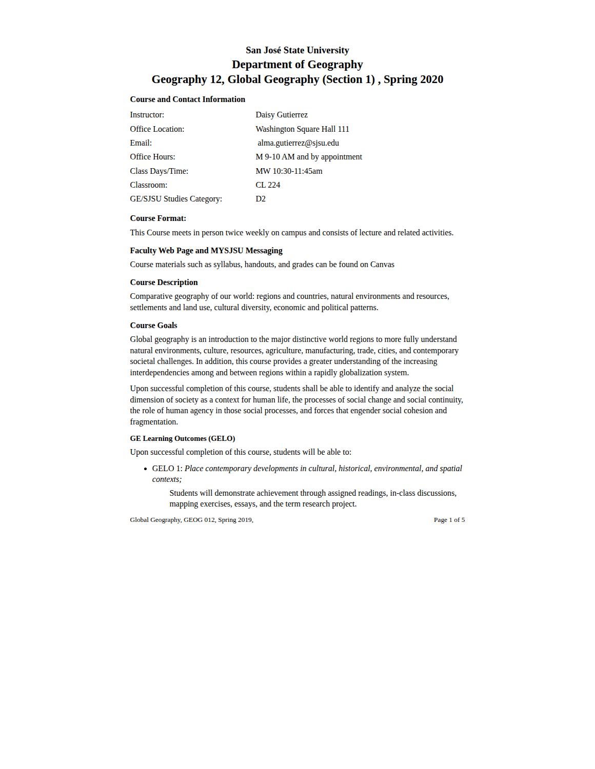San José State University Department of Geography Geography 12, Global Geography (Section 1) , Spring 2020
Course and Contact Information
| Instructor: | Daisy Gutierrez |
| Office Location: | Washington Square Hall 111 |
| Email: | alma.gutierrez@sjsu.edu |
| Office Hours: | M 9-10 AM and by appointment |
| Class Days/Time: | MW 10:30-11:45am |
| Classroom: | CL 224 |
| GE/SJSU Studies Category: | D2 |
Course Format:
This Course meets in person twice weekly on campus and consists of lecture and related activities.
Faculty Web Page and MYSJSU Messaging
Course materials such as syllabus, handouts, and grades can be found on Canvas
Course Description
Comparative geography of our world: regions and countries, natural environments and resources, settlements and land use, cultural diversity, economic and political patterns.
Course Goals
Global geography is an introduction to the major distinctive world regions to more fully understand natural environments, culture, resources, agriculture, manufacturing, trade, cities, and contemporary societal challenges. In addition, this course provides a greater understanding of the increasing interdependencies among and between regions within a rapidly globalization system.
Upon successful completion of this course, students shall be able to identify and analyze the social dimension of society as a context for human life, the processes of social change and social continuity, the role of human agency in those social processes, and forces that engender social cohesion and fragmentation.
GE Learning Outcomes (GELO)
Upon successful completion of this course, students will be able to:
GELO 1: Place contemporary developments in cultural, historical, environmental, and spatial contexts;
Students will demonstrate achievement through assigned readings, in-class discussions, mapping exercises, essays, and the term research project.
Global Geography, GEOG 012, Spring 2019, Page 1 of 5